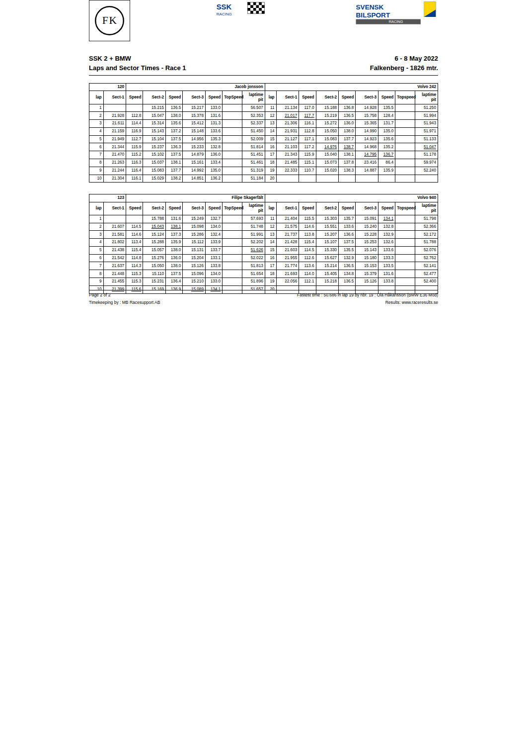SSK 2 + BMW
Laps and Sector Times - Race 1
6 - 8 May 2022
Falkenberg - 1826 mtr.
| 120 | Jacob jonsson | Volvo 242 |
| lap | Sect-1 | Speed | Sect-2 | Speed | Sect-3 | Speed | TopSpeed | laptime pit | lap | Sect-1 | Speed | Sect-2 | Speed | Sect-3 | Speed | Topspeed | laptime pit |
| 1 | | | 15.215 | 136.5 | 15.217 | 133.0 | | 56.507 | 11 | 21.134 | 117.0 | 15.188 | 136.8 | 14.928 | 135.5 | | 51.250 |
| 2 | 21.928 | 112.8 | 15.047 | 138.0 | 15.378 | 131.6 | | 52.353 | 12 | 21.017 | 117.7 | 15.219 | 136.5 | 15.758 | 128.4 | | 51.994 |
| 3 | 21.611 | 114.4 | 15.314 | 135.6 | 15.412 | 131.3 | | 52.337 | 13 | 21.306 | 116.1 | 15.272 | 136.0 | 15.365 | 131.7 | | 51.943 |
| 4 | 21.159 | 116.9 | 15.143 | 137.2 | 15.148 | 133.6 | | 51.450 | 14 | 21.931 | 112.8 | 15.050 | 138.0 | 14.990 | 135.0 | | 51.971 |
| 5 | 21.949 | 112.7 | 15.104 | 137.5 | 14.956 | 135.3 | | 52.009 | 15 | 21.127 | 117.1 | 15.083 | 137.7 | 14.923 | 135.6 | | 51.133 |
| 6 | 21.344 | 115.9 | 15.237 | 136.3 | 15.233 | 132.8 | | 51.814 | 16 | 21.103 | 117.2 | 14.976 | 138.7 | 14.968 | 135.2 | | 51.047 |
| 7 | 21.470 | 115.2 | 15.102 | 137.5 | 14.879 | 136.0 | | 51.451 | 17 | 21.343 | 115.9 | 15.040 | 138.1 | 14.795 | 136.7 | | 51.178 |
| 8 | 21.263 | 116.3 | 15.037 | 138.1 | 15.161 | 133.4 | | 51.461 | 18 | 21.485 | 115.1 | 15.073 | 137.8 | 23.416 | 86.4 | | 59.974 |
| 9 | 21.244 | 116.4 | 15.083 | 137.7 | 14.992 | 135.0 | | 51.319 | 19 | 22.333 | 110.7 | 15.020 | 138.3 | 14.887 | 135.9 | | 52.240 |
| 10 | 21.304 | 116.1 | 15.029 | 138.2 | 14.851 | 136.2 | | 51.184 | 20 | | | | | | | | |
| 123 | Filipe Skagerfält | Volvo 940 |
| lap | Sect-1 | Speed | Sect-2 | Speed | Sect-3 | Speed | TopSpeed | laptime pit | lap | Sect-1 | Speed | Sect-2 | Speed | Sect-3 | Speed | Topspeed | laptime pit |
| 1 | | | 15.788 | 131.6 | 15.249 | 132.7 | | 57.693 | 11 | 21.404 | 115.5 | 15.303 | 135.7 | 15.091 | 134.1 | | 51.798 |
| 2 | 21.607 | 114.5 | 15.043 | 138.1 | 15.098 | 134.0 | | 51.748 | 12 | 21.575 | 114.6 | 15.551 | 133.6 | 15.240 | 132.8 | | 52.366 |
| 3 | 21.581 | 114.6 | 15.124 | 137.3 | 15.286 | 132.4 | | 51.991 | 13 | 21.737 | 113.8 | 15.207 | 136.6 | 15.228 | 132.9 | | 52.172 |
| 4 | 21.802 | 113.4 | 15.288 | 135.9 | 15.112 | 133.9 | | 52.202 | 14 | 21.428 | 115.4 | 15.107 | 137.5 | 15.253 | 132.6 | | 51.788 |
| 5 | 21.438 | 115.4 | 15.057 | 138.0 | 15.131 | 133.7 | | 51.626 | 15 | 21.603 | 114.5 | 15.330 | 135.5 | 15.143 | 133.6 | | 52.076 |
| 6 | 21.542 | 114.8 | 15.276 | 136.0 | 15.204 | 133.1 | | 52.022 | 16 | 21.955 | 112.6 | 15.627 | 132.9 | 15.180 | 133.3 | | 52.762 |
| 7 | 21.637 | 114.3 | 15.050 | 138.0 | 15.126 | 133.8 | | 51.813 | 17 | 21.774 | 113.6 | 15.214 | 136.5 | 15.153 | 133.5 | | 52.141 |
| 8 | 21.448 | 115.3 | 15.110 | 137.5 | 15.096 | 134.0 | | 51.654 | 18 | 21.693 | 114.0 | 15.405 | 134.8 | 15.379 | 131.6 | | 52.477 |
| 9 | 21.455 | 115.3 | 15.231 | 136.4 | 15.210 | 133.0 | | 51.896 | 19 | 22.056 | 112.1 | 15.218 | 136.5 | 15.126 | 133.8 | | 52.400 |
| 10 | 21.399 | 115.6 | 15.169 | 136.9 | 15.089 | 134.1 | | 51.657 | 20 | | | | | | | | |
Page 2 of 2
Fastest time : 50.686 in lap 19 by nbr. 19 : Ola Håkansson (BMW E36 Mod)
Timekeeping by : MB Racesupport AB
Results: www.raceresults.se